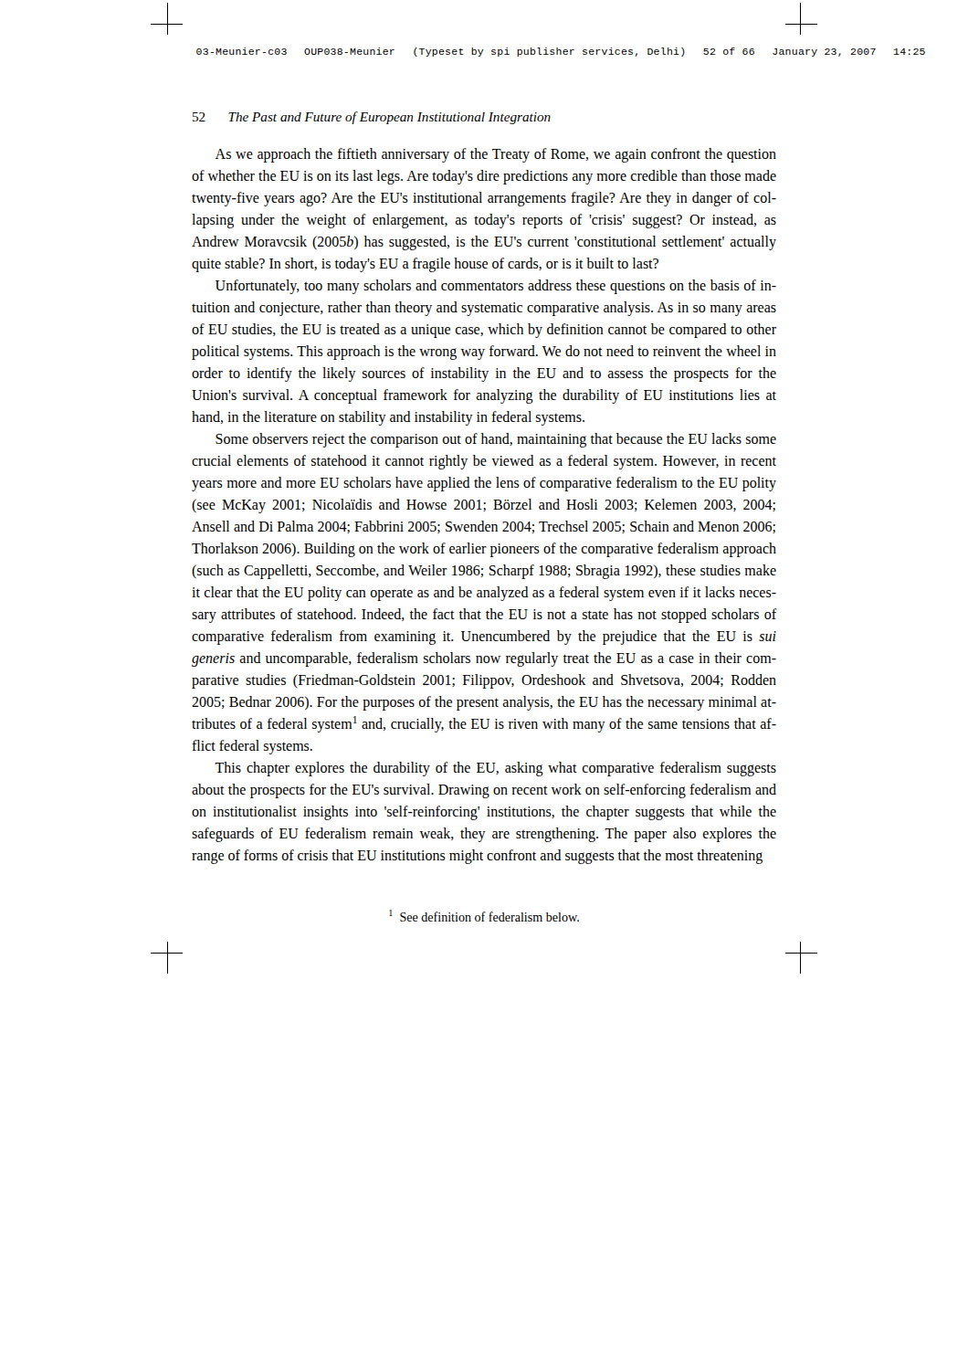03-Meunier-c03 OUP038-Meunier (Typeset by spi publisher services, Delhi) 52 of 66 January 23, 2007 14:25
52 The Past and Future of European Institutional Integration
As we approach the fiftieth anniversary of the Treaty of Rome, we again confront the question of whether the EU is on its last legs. Are today's dire predictions any more credible than those made twenty-five years ago? Are the EU's institutional arrangements fragile? Are they in danger of collapsing under the weight of enlargement, as today's reports of 'crisis' suggest? Or instead, as Andrew Moravcsik (2005b) has suggested, is the EU's current 'constitutional settlement' actually quite stable? In short, is today's EU a fragile house of cards, or is it built to last?
Unfortunately, too many scholars and commentators address these questions on the basis of intuition and conjecture, rather than theory and systematic comparative analysis. As in so many areas of EU studies, the EU is treated as a unique case, which by definition cannot be compared to other political systems. This approach is the wrong way forward. We do not need to reinvent the wheel in order to identify the likely sources of instability in the EU and to assess the prospects for the Union's survival. A conceptual framework for analyzing the durability of EU institutions lies at hand, in the literature on stability and instability in federal systems.
Some observers reject the comparison out of hand, maintaining that because the EU lacks some crucial elements of statehood it cannot rightly be viewed as a federal system. However, in recent years more and more EU scholars have applied the lens of comparative federalism to the EU polity (see McKay 2001; Nicolaïdis and Howse 2001; Börzel and Hosli 2003; Kelemen 2003, 2004; Ansell and Di Palma 2004; Fabbrini 2005; Swenden 2004; Trechsel 2005; Schain and Menon 2006; Thorlakson 2006). Building on the work of earlier pioneers of the comparative federalism approach (such as Cappelletti, Seccombe, and Weiler 1986; Scharpf 1988; Sbragia 1992), these studies make it clear that the EU polity can operate as and be analyzed as a federal system even if it lacks necessary attributes of statehood. Indeed, the fact that the EU is not a state has not stopped scholars of comparative federalism from examining it. Unencumbered by the prejudice that the EU is sui generis and uncomparable, federalism scholars now regularly treat the EU as a case in their comparative studies (Friedman-Goldstein 2001; Filippov, Ordeshook and Shvetsova, 2004; Rodden 2005; Bednar 2006). For the purposes of the present analysis, the EU has the necessary minimal attributes of a federal system1 and, crucially, the EU is riven with many of the same tensions that afflict federal systems.
This chapter explores the durability of the EU, asking what comparative federalism suggests about the prospects for the EU's survival. Drawing on recent work on self-enforcing federalism and on institutionalist insights into 'self-reinforcing' institutions, the chapter suggests that while the safeguards of EU federalism remain weak, they are strengthening. The paper also explores the range of forms of crisis that EU institutions might confront and suggests that the most threatening
1 See definition of federalism below.